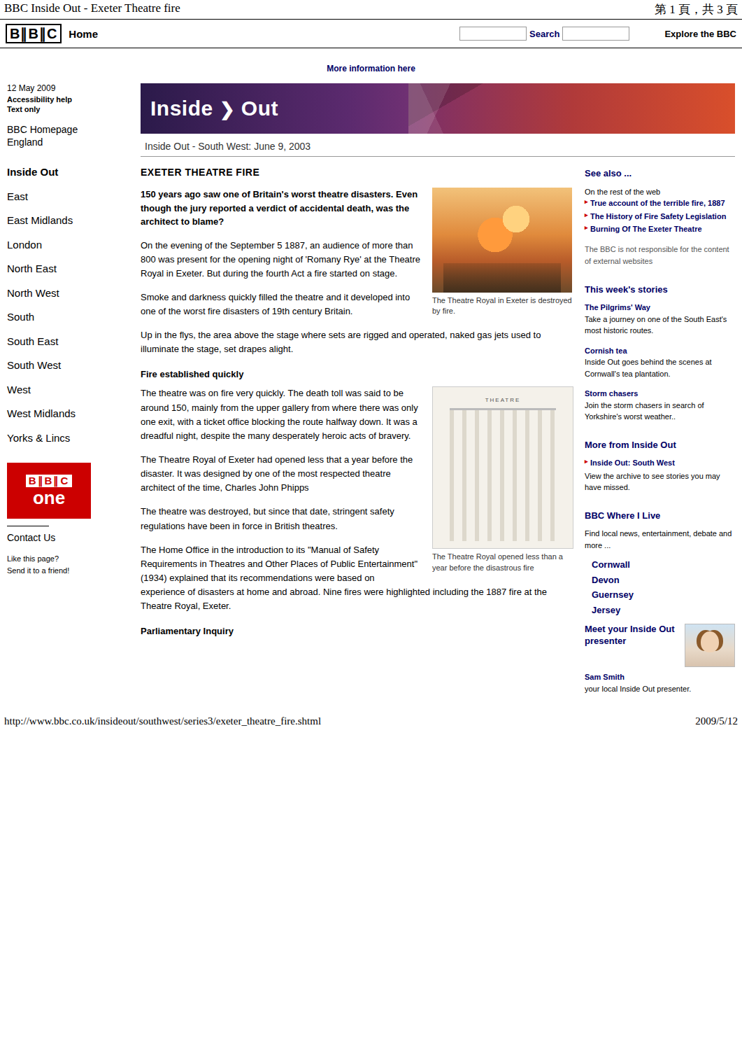BBC Inside Out - Exeter Theatre fire 第 1 頁，共 3 頁
B∥B∥C Home Search Explore the BBC
More information here
12 May 2009
Accessibility help
Text only
BBC Homepage England
Inside Out
East
East Midlands
London
North East
North West
South
South East
South West
West
West Midlands
Yorks & Lincs
B∥B∥C one
Contact Us
Like this page?
Send it to a friend!
Inside ❯ Out
Inside Out - South West: June 9, 2003
EXETER THEATRE FIRE
The Theatre Royal in Exeter is destroyed by fire.
150 years ago saw one of Britain's worst theatre disasters. Even though the jury reported a verdict of accidental death, was the architect to blame?
On the evening of the September 5 1887, an audience of more than 800 was present for the opening night of 'Romany Rye' at the Theatre Royal in Exeter. But during the fourth Act a fire started on stage.
Smoke and darkness quickly filled the theatre and it developed into one of the worst fire disasters of 19th century Britain.
Up in the flys, the area above the stage where sets are rigged and operated, naked gas jets used to illuminate the stage, set drapes alight.
Fire established quickly
The Theatre Royal opened less than a year before the disastrous fire
The theatre was on fire very quickly. The death toll was said to be around 150, mainly from the upper gallery from where there was only one exit, with a ticket office blocking the route halfway down. It was a dreadful night, despite the many desperately heroic acts of bravery.
The Theatre Royal of Exeter had opened less that a year before the disaster. It was designed by one of the most respected theatre architect of the time, Charles John Phipps
The theatre was destroyed, but since that date, stringent safety regulations have been in force in British theatres.
The Home Office in the introduction to its "Manual of Safety Requirements in Theatres and Other Places of Public Entertainment" (1934) explained that its recommendations were based on experience of disasters at home and abroad. Nine fires were highlighted including the 1887 fire at the Theatre Royal, Exeter.
Parliamentary Inquiry
See also ...
On the rest of the web
True account of the terrible fire, 1887 The History of Fire Safety Legislation Burning Of The Exeter Theatre
The BBC is not responsible for the content of external websites
This week's stories
The Pilgrims' Way
Take a journey on one of the South East's most historic routes.
Cornish tea
Inside Out goes behind the scenes at Cornwall's tea plantation.
Storm chasers
Join the storm chasers in search of Yorkshire's worst weather..
More from Inside Out
Inside Out: South West
View the archive to see stories you may have missed.
BBC Where I Live
Find local news, entertainment, debate and more ...
Cornwall Devon Guernsey Jersey
Meet your Inside Out presenter
Sam Smith
your local Inside Out presenter.
http://www.bbc.co.uk/insideout/southwest/series3/exeter_theatre_fire.shtml 2009/5/12